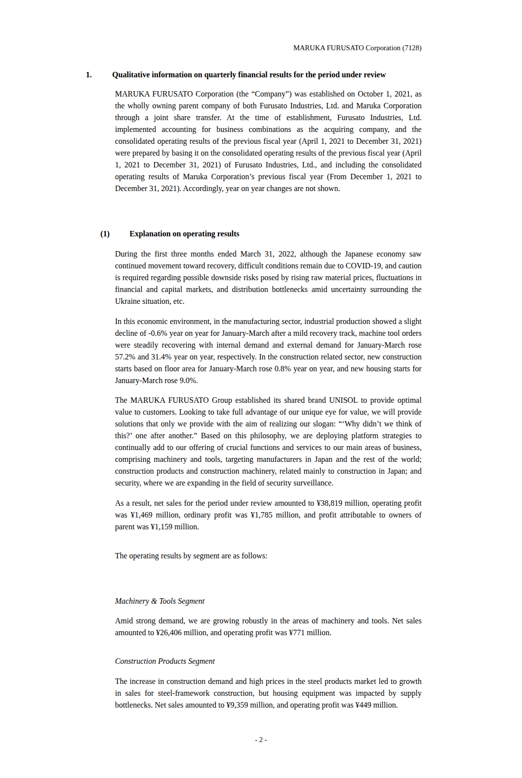MARUKA FURUSATO Corporation (7128)
1. Qualitative information on quarterly financial results for the period under review
MARUKA FURUSATO Corporation (the “Company”) was established on October 1, 2021, as the wholly owning parent company of both Furusato Industries, Ltd. and Maruka Corporation through a joint share transfer. At the time of establishment, Furusato Industries, Ltd. implemented accounting for business combinations as the acquiring company, and the consolidated operating results of the previous fiscal year (April 1, 2021 to December 31, 2021) were prepared by basing it on the consolidated operating results of the previous fiscal year (April 1, 2021 to December 31, 2021) of Furusato Industries, Ltd., and including the consolidated operating results of Maruka Corporation’s previous fiscal year (From December 1, 2021 to December 31, 2021). Accordingly, year on year changes are not shown.
(1) Explanation on operating results
During the first three months ended March 31, 2022, although the Japanese economy saw continued movement toward recovery, difficult conditions remain due to COVID-19, and caution is required regarding possible downside risks posed by rising raw material prices, fluctuations in financial and capital markets, and distribution bottlenecks amid uncertainty surrounding the Ukraine situation, etc.
In this economic environment, in the manufacturing sector, industrial production showed a slight decline of -0.6% year on year for January-March after a mild recovery track, machine tool orders were steadily recovering with internal demand and external demand for January-March rose 57.2% and 31.4% year on year, respectively. In the construction related sector, new construction starts based on floor area for January-March rose 0.8% year on year, and new housing starts for January-March rose 9.0%.
The MARUKA FURUSATO Group established its shared brand UNISOL to provide optimal value to customers. Looking to take full advantage of our unique eye for value, we will provide solutions that only we provide with the aim of realizing our slogan: “‘Why didn’t we think of this?’ one after another.” Based on this philosophy, we are deploying platform strategies to continually add to our offering of crucial functions and services to our main areas of business, comprising machinery and tools, targeting manufacturers in Japan and the rest of the world; construction products and construction machinery, related mainly to construction in Japan; and security, where we are expanding in the field of security surveillance.
As a result, net sales for the period under review amounted to ¥38,819 million, operating profit was ¥1,469 million, ordinary profit was ¥1,785 million, and profit attributable to owners of parent was ¥1,159 million.
The operating results by segment are as follows:
Machinery & Tools Segment
Amid strong demand, we are growing robustly in the areas of machinery and tools. Net sales amounted to ¥26,406 million, and operating profit was ¥771 million.
Construction Products Segment
The increase in construction demand and high prices in the steel products market led to growth in sales for steel-framework construction, but housing equipment was impacted by supply bottlenecks. Net sales amounted to ¥9,359 million, and operating profit was ¥449 million.
- 2 -